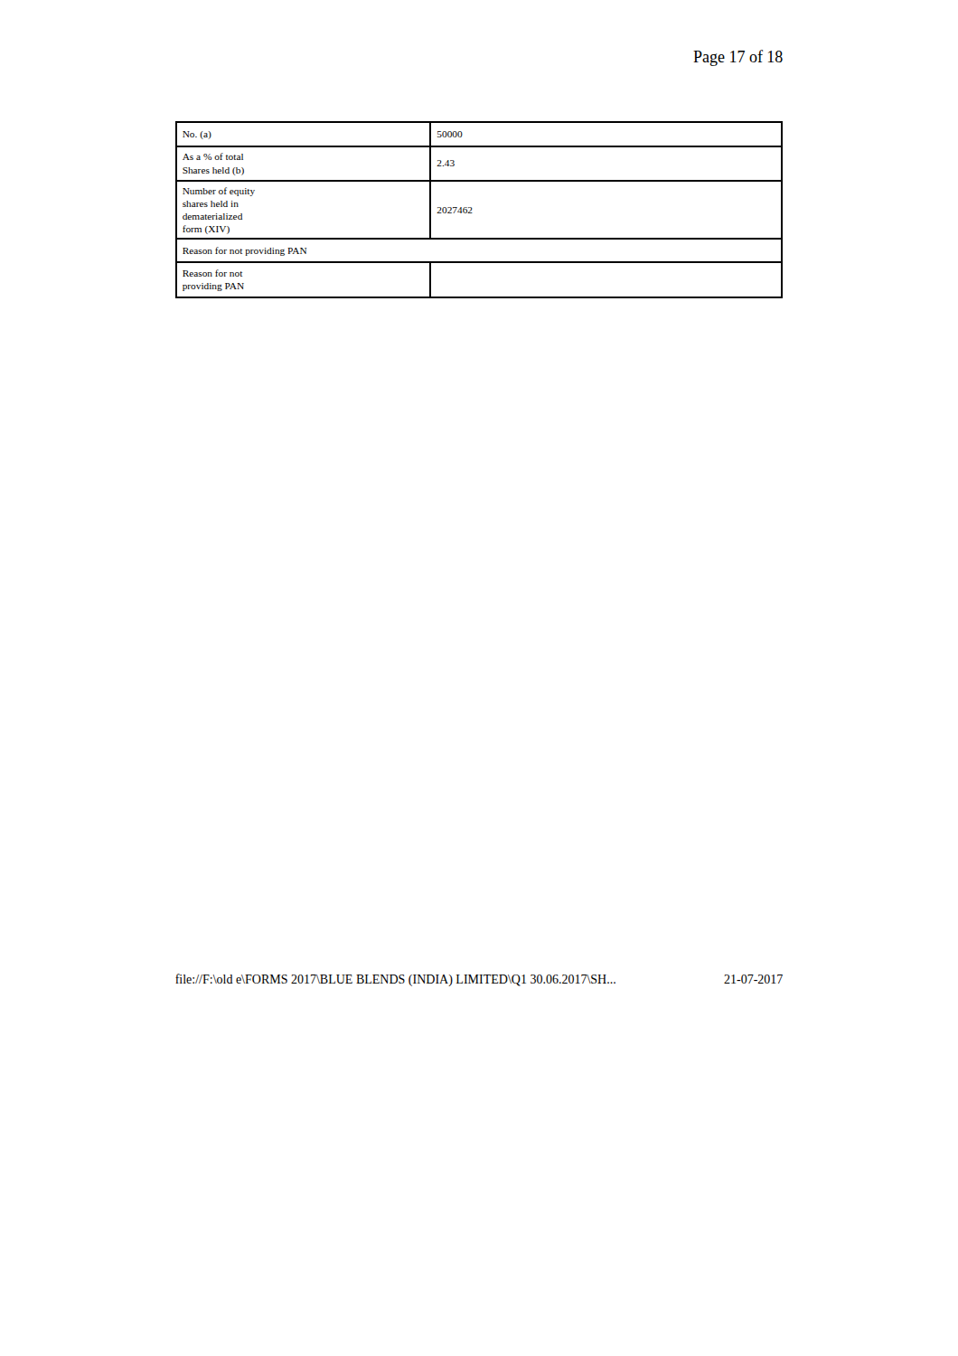Page 17 of 18
| No. (a) | 50000 |
| As a % of total Shares held (b) | 2.43 |
| Number of equity shares held in dematerialized form (XIV) | 2027462 |
| Reason for not providing PAN |
| Reason for not providing PAN | |
file://F:\old e\FORMS 2017\BLUE BLENDS (INDIA) LIMITED\Q1 30.06.2017\SH... 21-07-2017